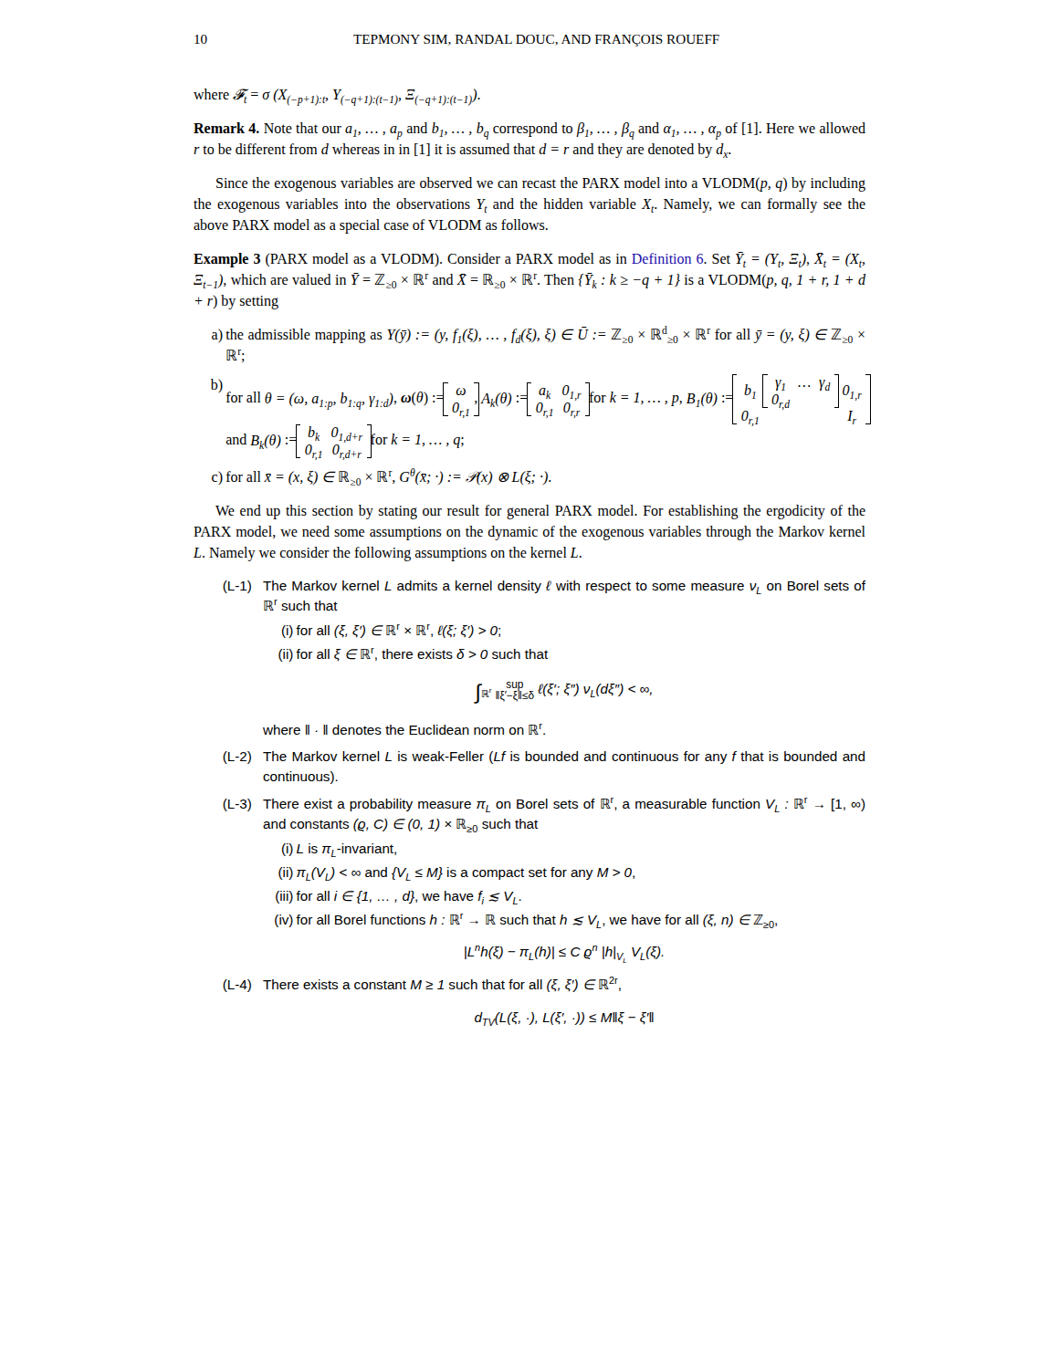10 TEPMONY SIM, RANDAL DOUC, AND FRANÇOIS ROUEFF
where 𝓕t = σ (X(−p+1):t, Y(−q+1):(t−1), Ξ(−q+1):(t−1)).
Remark 4. Note that our a1, … , ap and b1, … , bq correspond to β1, … , βq and α1, … , αp of [1]. Here we allowed r to be different from d whereas in in [1] it is assumed that d = r and they are denoted by dx.
Since the exogenous variables are observed we can recast the PARX model into a VLODM(p, q) by including the exogenous variables into the observations Yt and the hidden variable Xt. Namely, we can formally see the above PARX model as a special case of VLODM as follows.
Example 3 (PARX model as a VLODM). Consider a PARX model as in Definition 6. Set Ȳt = (Yt, Ξt), X̄t = (Xt, Ξt−1), which are valued in Ȳ = ℤ≥0 × ℝr and X̄ = ℝ≥0 × ℝr. Then {Ȳk : k ≥ −q + 1} is a VLODM(p, q, 1 + r, 1 + d + r) by setting
a) the admissible mapping as Υ(ȳ) := (y, f1(ξ), … , fd(ξ), ξ) ∈ Ū := ℤ≥0 × ℝd≥0 × ℝr for all ȳ = (y, ξ) ∈ ℤ≥0 × ℝr;
b) for all θ = (ω, a1:p, b1:q, γ1:d), ω(θ) :=
| ω |
| 0 r,1 |
, Ak(θ) :=
| a k | 0 1,r |
| 0 r,1 | 0 r,r |
for k = 1, … , p, B1(θ) :=
| b 1 | / γ 1 / … / γ d / / 0 r,d / / / | 0 1,r |
| 0 r,1 | | I r |
and Bk(θ) :=
| b k | 0 1,d+r |
| 0 r,1 | 0 r,d+r |
for k = 1, … , q;
c) for all x̄ = (x, ξ) ∈ ℝ≥0 × ℝr, Gθ(x̄; ·) := 𝒫(x) ⊗ L(ξ; ·).
We end up this section by stating our result for general PARX model. For establishing the ergodicity of the PARX model, we need some assumptions on the dynamic of the exogenous variables through the Markov kernel L. Namely we consider the following assumptions on the kernel L.
(L-1)
The Markov kernel L admits a kernel density ℓ with respect to some measure νL on Borel sets of ℝr such that
(i) for all (ξ, ξ′) ∈ ℝr × ℝr, ℓ(ξ; ξ′) > 0;
(ii) for all ξ ∈ ℝr, there exists δ > 0 such that
∫ℝr sup‖ξ′−ξ‖≤δ ℓ(ξ′; ξ″) νL(dξ″) < ∞,
where ‖ · ‖ denotes the Euclidean norm on ℝr.
(L-2)
The Markov kernel L is weak-Feller (Lf is bounded and continuous for any f that is bounded and continuous).
(L-3)
There exist a probability measure πL on Borel sets of ℝr, a measurable function VL : ℝr → [1, ∞) and constants (ϱ, C) ∈ (0, 1) × ℝ≥0 such that
(i) L is πL-invariant,
(ii) πL(VL) < ∞ and {VL ≤ M} is a compact set for any M > 0,
(iii) for all i ∈ {1, … , d}, we have fi ≲ VL.
(iv) for all Borel functions h : ℝr → ℝ such that h ≲ VL, we have for all (ξ, n) ∈ ℤ≥0,
|Lnh(ξ) − πL(h)| ≤ C ϱn |h|VL VL(ξ).
(L-4)
There exists a constant M ≥ 1 such that for all (ξ, ξ′) ∈ ℝ2r,
dTV(L(ξ, ·), L(ξ′, ·)) ≤ M‖ξ − ξ′‖